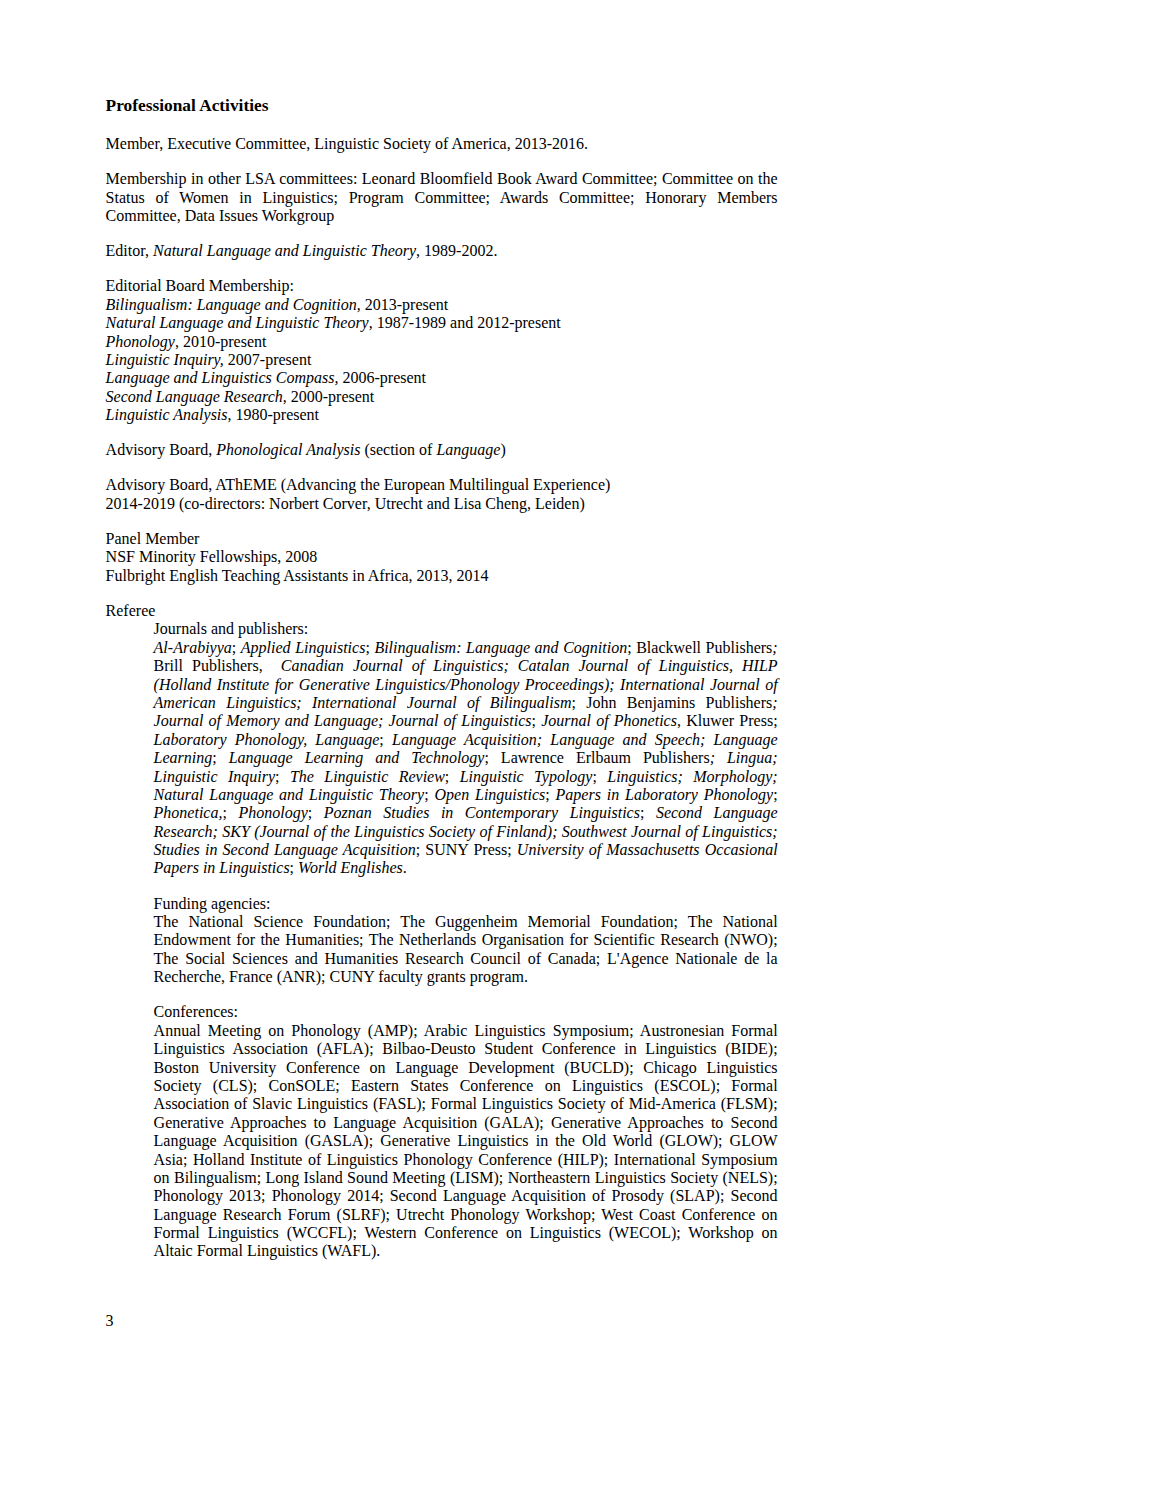Professional Activities
Member, Executive Committee, Linguistic Society of America, 2013-2016.
Membership in other LSA committees: Leonard Bloomfield Book Award Committee; Committee on the Status of Women in Linguistics; Program Committee; Awards Committee; Honorary Members Committee, Data Issues Workgroup
Editor, Natural Language and Linguistic Theory, 1989-2002.
Editorial Board Membership:
Bilingualism: Language and Cognition, 2013-present
Natural Language and Linguistic Theory, 1987-1989 and 2012-present
Phonology, 2010-present
Linguistic Inquiry, 2007-present
Language and Linguistics Compass, 2006-present
Second Language Research, 2000-present
Linguistic Analysis, 1980-present
Advisory Board, Phonological Analysis (section of Language)
Advisory Board, AThEME (Advancing the European Multilingual Experience)
2014-2019 (co-directors: Norbert Corver, Utrecht and Lisa Cheng, Leiden)
Panel Member
NSF Minority Fellowships, 2008
Fulbright English Teaching Assistants in Africa, 2013, 2014
Referee
Journals and publishers:
Al-Arabiyya; Applied Linguistics; Bilingualism: Language and Cognition; Blackwell Publishers; Brill Publishers, Canadian Journal of Linguistics; Catalan Journal of Linguistics, HILP (Holland Institute for Generative Linguistics/Phonology Proceedings); International Journal of American Linguistics; International Journal of Bilingualism; John Benjamins Publishers; Journal of Memory and Language; Journal of Linguistics; Journal of Phonetics, Kluwer Press; Laboratory Phonology, Language; Language Acquisition; Language and Speech; Language Learning; Language Learning and Technology; Lawrence Erlbaum Publishers; Lingua; Linguistic Inquiry; The Linguistic Review; Linguistic Typology; Linguistics; Morphology; Natural Language and Linguistic Theory; Open Linguistics; Papers in Laboratory Phonology; Phonetica,; Phonology; Poznan Studies in Contemporary Linguistics; Second Language Research; SKY (Journal of the Linguistics Society of Finland); Southwest Journal of Linguistics; Studies in Second Language Acquisition; SUNY Press; University of Massachusetts Occasional Papers in Linguistics; World Englishes.
Funding agencies:
The National Science Foundation; The Guggenheim Memorial Foundation; The National Endowment for the Humanities; The Netherlands Organisation for Scientific Research (NWO); The Social Sciences and Humanities Research Council of Canada; L'Agence Nationale de la Recherche, France (ANR); CUNY faculty grants program.
Conferences:
Annual Meeting on Phonology (AMP); Arabic Linguistics Symposium; Austronesian Formal Linguistics Association (AFLA); Bilbao-Deusto Student Conference in Linguistics (BIDE); Boston University Conference on Language Development (BUCLD); Chicago Linguistics Society (CLS); ConSOLE; Eastern States Conference on Linguistics (ESCOL); Formal Association of Slavic Linguistics (FASL); Formal Linguistics Society of Mid-America (FLSM); Generative Approaches to Language Acquisition (GALA); Generative Approaches to Second Language Acquisition (GASLA); Generative Linguistics in the Old World (GLOW); GLOW Asia; Holland Institute of Linguistics Phonology Conference (HILP); International Symposium on Bilingualism; Long Island Sound Meeting (LISM); Northeastern Linguistics Society (NELS); Phonology 2013; Phonology 2014; Second Language Acquisition of Prosody (SLAP); Second Language Research Forum (SLRF); Utrecht Phonology Workshop; West Coast Conference on Formal Linguistics (WCCFL); Western Conference on Linguistics (WECOL); Workshop on Altaic Formal Linguistics (WAFL).
3